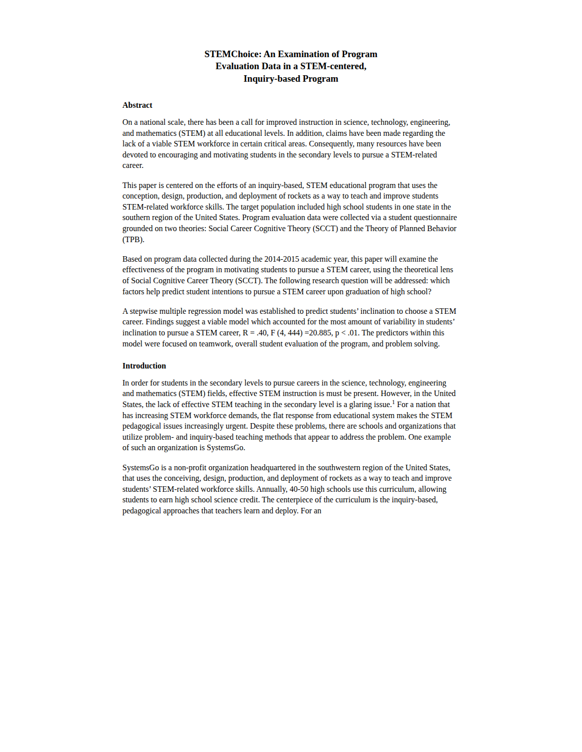STEMChoice: An Examination of Program
Evaluation Data in a STEM-centered,
Inquiry-based Program
Abstract
On a national scale, there has been a call for improved instruction in science, technology, engineering, and mathematics (STEM) at all educational levels. In addition, claims have been made regarding the lack of a viable STEM workforce in certain critical areas. Consequently, many resources have been devoted to encouraging and motivating students in the secondary levels to pursue a STEM-related career.
This paper is centered on the efforts of an inquiry-based, STEM educational program that uses the conception, design, production, and deployment of rockets as a way to teach and improve students STEM-related workforce skills. The target population included high school students in one state in the southern region of the United States. Program evaluation data were collected via a student questionnaire grounded on two theories: Social Career Cognitive Theory (SCCT) and the Theory of Planned Behavior (TPB).
Based on program data collected during the 2014-2015 academic year, this paper will examine the effectiveness of the program in motivating students to pursue a STEM career, using the theoretical lens of Social Cognitive Career Theory (SCCT). The following research question will be addressed: which factors help predict student intentions to pursue a STEM career upon graduation of high school?
A stepwise multiple regression model was established to predict students’ inclination to choose a STEM career. Findings suggest a viable model which accounted for the most amount of variability in students’ inclination to pursue a STEM career, R = .40, F (4, 444) =20.885, p < .01. The predictors within this model were focused on teamwork, overall student evaluation of the program, and problem solving.
Introduction
In order for students in the secondary levels to pursue careers in the science, technology, engineering and mathematics (STEM) fields, effective STEM instruction is must be present. However, in the United States, the lack of effective STEM teaching in the secondary level is a glaring issue.1 For a nation that has increasing STEM workforce demands, the flat response from educational system makes the STEM pedagogical issues increasingly urgent. Despite these problems, there are schools and organizations that utilize problem- and inquiry-based teaching methods that appear to address the problem. One example of such an organization is SystemsGo.
SystemsGo is a non-profit organization headquartered in the southwestern region of the United States, that uses the conceiving, design, production, and deployment of rockets as a way to teach and improve students’ STEM-related workforce skills. Annually, 40-50 high schools use this curriculum, allowing students to earn high school science credit. The centerpiece of the curriculum is the inquiry-based, pedagogical approaches that teachers learn and deploy. For an